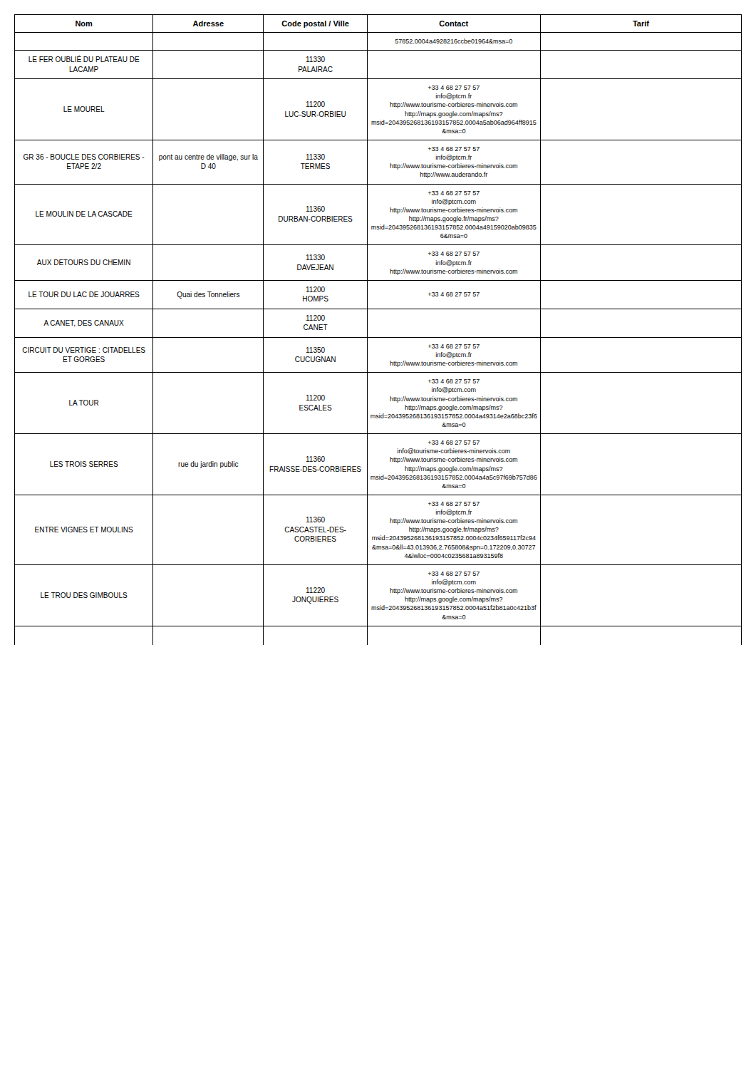| Nom | Adresse | Code postal / Ville | Contact | Tarif |
| --- | --- | --- | --- | --- |
| | | | 57852.0004a4928216ccbe01964&msa=0 | |
| LE FER OUBLIÉ DU PLATEAU DE LACAMP | | 11330 PALAIRAC | | |
| LE MOUREL | | 11200 LUC-SUR-ORBIEU | +33 4 68 27 57 57 info@ptcm.fr http://www.tourisme-corbieres-minervois.com http://maps.google.com/maps/ms?msid=204395268136193157852.0004a5ab06ad964ff8915&msa=0 | |
| GR 36 - BOUCLE DES CORBIERES - ETAPE 2/2 | pont au centre de village, sur la D 40 | 11330 TERMES | +33 4 68 27 57 57 info@ptcm.fr http://www.tourisme-corbieres-minervois.com http://www.auderando.fr | |
| LE MOULIN DE LA CASCADE | | 11360 DURBAN-CORBIERES | +33 4 68 27 57 57 info@ptcm.com http://www.tourisme-corbieres-minervois.com http://maps.google.fr/maps/ms?msid=204395268136193157852.0004a49159020ab098356&msa=0 | |
| AUX DETOURS DU CHEMIN | | 11330 DAVEJEAN | +33 4 68 27 57 57 info@ptcm.fr http://www.tourisme-corbieres-minervois.com | |
| LE TOUR DU LAC DE JOUARRES | Quai des Tonneliers | 11200 HOMPS | +33 4 68 27 57 57 | |
| A CANET, DES CANAUX | | 11200 CANET | | |
| CIRCUIT DU VERTIGE : CITADELLES ET GORGES | | 11350 CUCUGNAN | +33 4 68 27 57 57 info@ptcm.fr http://www.tourisme-corbieres-minervois.com | |
| LA TOUR | | 11200 ESCALES | +33 4 68 27 57 57 info@ptcm.com http://www.tourisme-corbieres-minervois.com http://maps.google.com/maps/ms?msid=204395268136193157852.0004a49314e2a68bc23f6&msa=0 | |
| LES TROIS SERRES | rue du jardin public | 11360 FRAISSE-DES-CORBIERES | +33 4 68 27 57 57 info@tourisme-corbieres-minervois.com http://www.tourisme-corbieres-minervois.com http://maps.google.com/maps/ms?msid=204395268136193157852.0004a4a5c97f69b757d86&msa=0 | |
| ENTRE VIGNES ET MOULINS | | 11360 CASCASTEL-DES-CORBIERES | +33 4 68 27 57 57 info@ptcm.fr http://www.tourisme-corbieres-minervois.com http://maps.google.fr/maps/ms?msid=204395268136193157852.0004c0234f659117f2c94&msa=0&ll=43.013936,2.765808&spn=0.172209,0.307274&iwloc=0004c0235681a893159f8 | |
| LE TROU DES GIMBOULS | | 11220 JONQUIERES | +33 4 68 27 57 57 info@ptcm.com http://www.tourisme-corbieres-minervois.com http://maps.google.com/maps/ms?msid=204395268136193157852.0004a51f2b81a0c421b3f&msa=0 | |